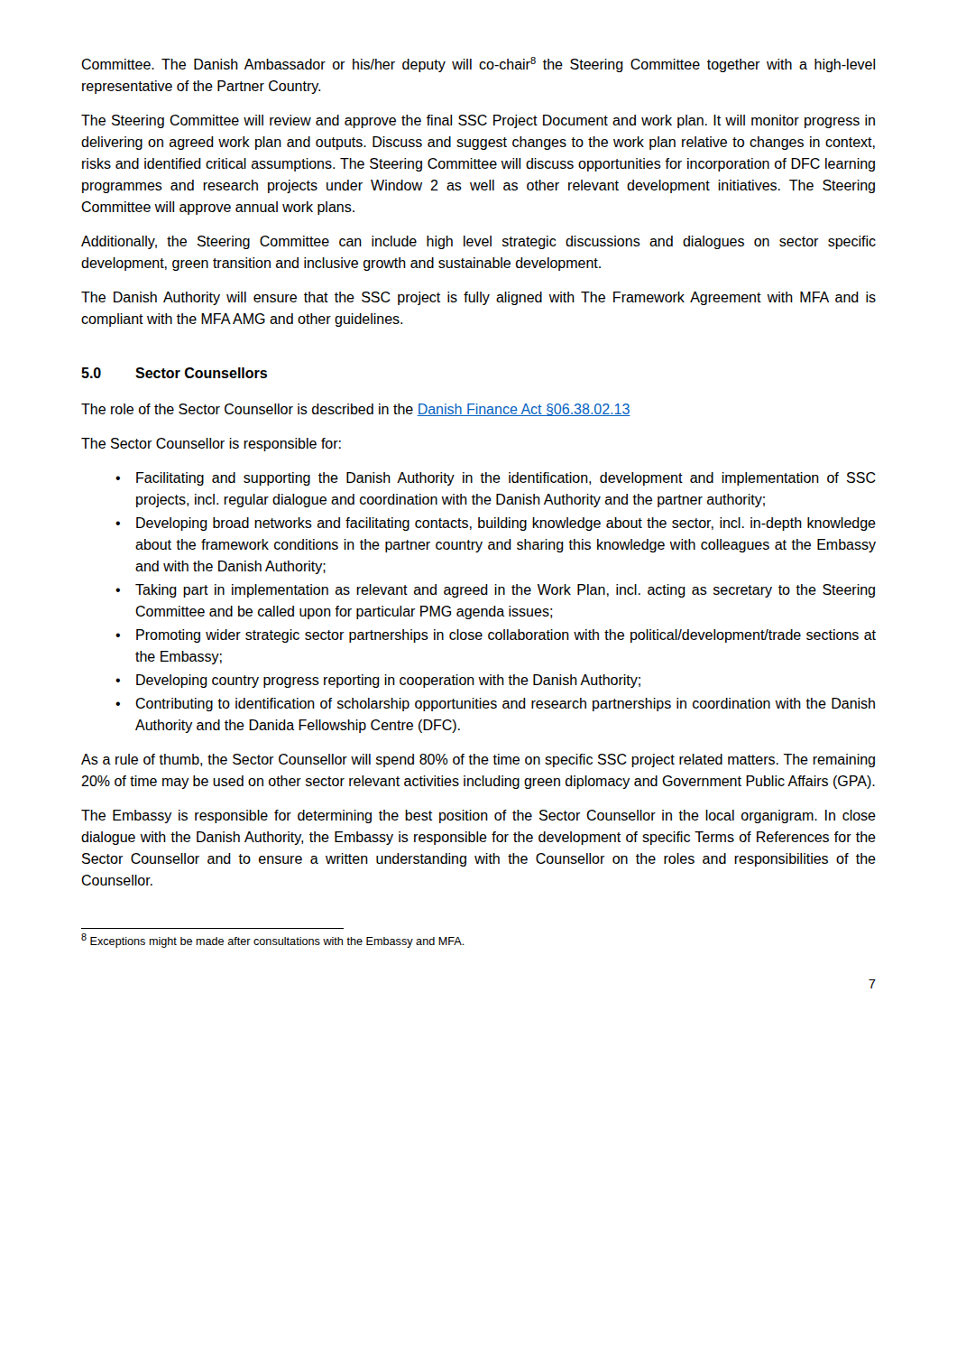Committee. The Danish Ambassador or his/her deputy will co-chair8 the Steering Committee together with a high-level representative of the Partner Country.
The Steering Committee will review and approve the final SSC Project Document and work plan. It will monitor progress in delivering on agreed work plan and outputs. Discuss and suggest changes to the work plan relative to changes in context, risks and identified critical assumptions. The Steering Committee will discuss opportunities for incorporation of DFC learning programmes and research projects under Window 2 as well as other relevant development initiatives. The Steering Committee will approve annual work plans.
Additionally, the Steering Committee can include high level strategic discussions and dialogues on sector specific development, green transition and inclusive growth and sustainable development.
The Danish Authority will ensure that the SSC project is fully aligned with The Framework Agreement with MFA and is compliant with the MFA AMG and other guidelines.
5.0 Sector Counsellors
The role of the Sector Counsellor is described in the Danish Finance Act §06.38.02.13
The Sector Counsellor is responsible for:
Facilitating and supporting the Danish Authority in the identification, development and implementation of SSC projects, incl. regular dialogue and coordination with the Danish Authority and the partner authority;
Developing broad networks and facilitating contacts, building knowledge about the sector, incl. in-depth knowledge about the framework conditions in the partner country and sharing this knowledge with colleagues at the Embassy and with the Danish Authority;
Taking part in implementation as relevant and agreed in the Work Plan, incl. acting as secretary to the Steering Committee and be called upon for particular PMG agenda issues;
Promoting wider strategic sector partnerships in close collaboration with the political/development/trade sections at the Embassy;
Developing country progress reporting in cooperation with the Danish Authority;
Contributing to identification of scholarship opportunities and research partnerships in coordination with the Danish Authority and the Danida Fellowship Centre (DFC).
As a rule of thumb, the Sector Counsellor will spend 80% of the time on specific SSC project related matters. The remaining 20% of time may be used on other sector relevant activities including green diplomacy and Government Public Affairs (GPA).
The Embassy is responsible for determining the best position of the Sector Counsellor in the local organigram. In close dialogue with the Danish Authority, the Embassy is responsible for the development of specific Terms of References for the Sector Counsellor and to ensure a written understanding with the Counsellor on the roles and responsibilities of the Counsellor.
8 Exceptions might be made after consultations with the Embassy and MFA.
7